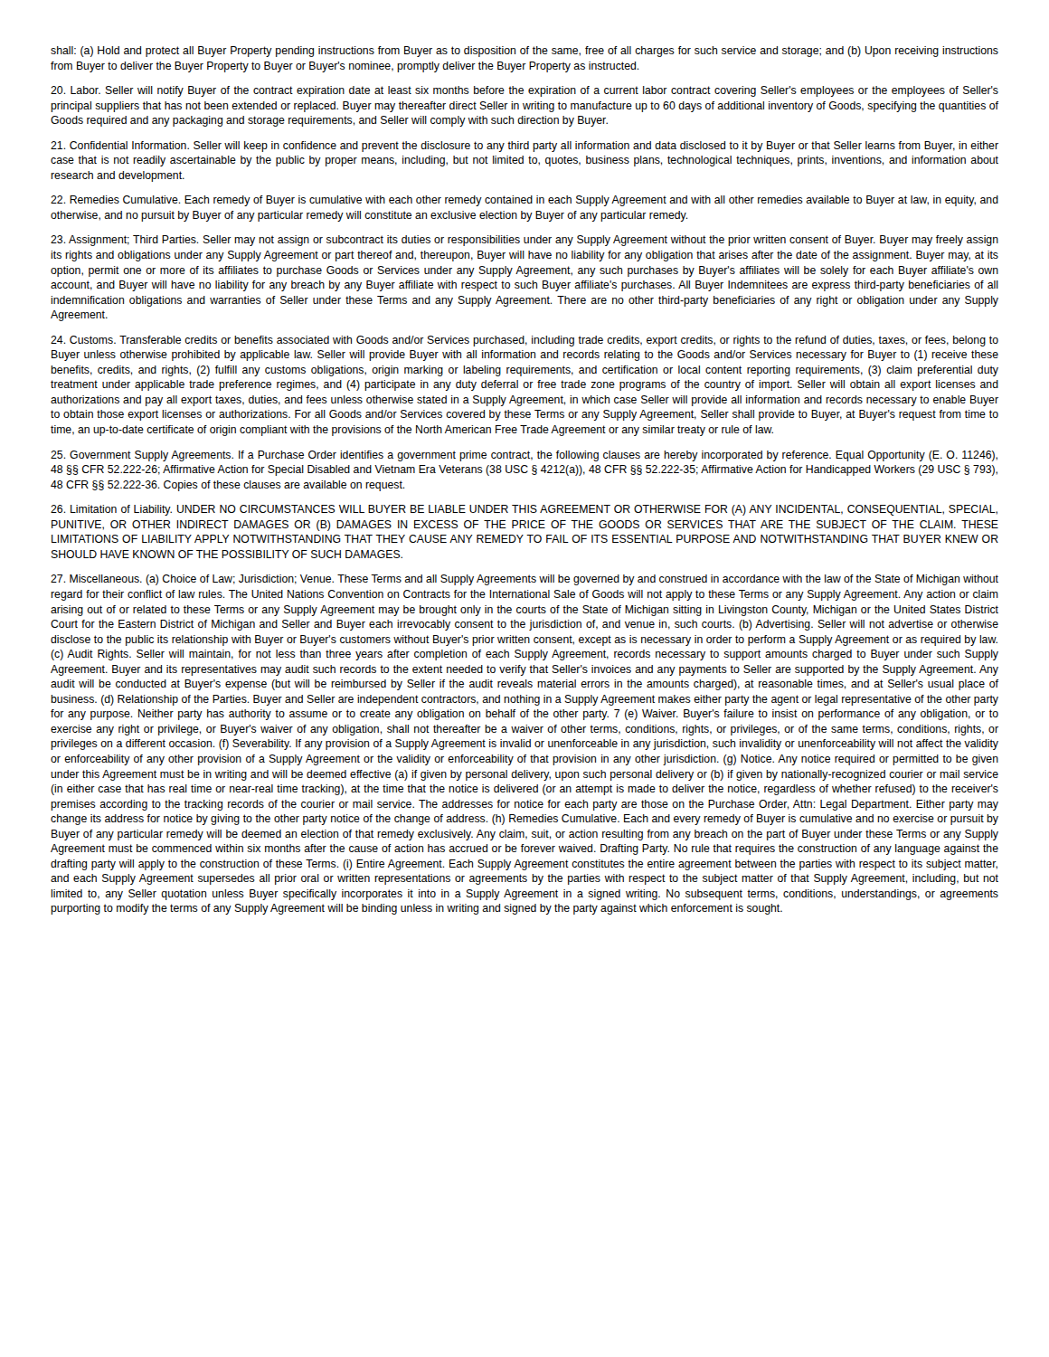shall: (a) Hold and protect all Buyer Property pending instructions from Buyer as to disposition of the same, free of all charges for such service and storage; and (b) Upon receiving instructions from Buyer to deliver the Buyer Property to Buyer or Buyer's nominee, promptly deliver the Buyer Property as instructed.
20. Labor. Seller will notify Buyer of the contract expiration date at least six months before the expiration of a current labor contract covering Seller's employees or the employees of Seller's principal suppliers that has not been extended or replaced. Buyer may thereafter direct Seller in writing to manufacture up to 60 days of additional inventory of Goods, specifying the quantities of Goods required and any packaging and storage requirements, and Seller will comply with such direction by Buyer.
21. Confidential Information. Seller will keep in confidence and prevent the disclosure to any third party all information and data disclosed to it by Buyer or that Seller learns from Buyer, in either case that is not readily ascertainable by the public by proper means, including, but not limited to, quotes, business plans, technological techniques, prints, inventions, and information about research and development.
22. Remedies Cumulative. Each remedy of Buyer is cumulative with each other remedy contained in each Supply Agreement and with all other remedies available to Buyer at law, in equity, and otherwise, and no pursuit by Buyer of any particular remedy will constitute an exclusive election by Buyer of any particular remedy.
23. Assignment; Third Parties. Seller may not assign or subcontract its duties or responsibilities under any Supply Agreement without the prior written consent of Buyer. Buyer may freely assign its rights and obligations under any Supply Agreement or part thereof and, thereupon, Buyer will have no liability for any obligation that arises after the date of the assignment. Buyer may, at its option, permit one or more of its affiliates to purchase Goods or Services under any Supply Agreement, any such purchases by Buyer's affiliates will be solely for each Buyer affiliate's own account, and Buyer will have no liability for any breach by any Buyer affiliate with respect to such Buyer affiliate's purchases. All Buyer Indemnitees are express third-party beneficiaries of all indemnification obligations and warranties of Seller under these Terms and any Supply Agreement. There are no other third-party beneficiaries of any right or obligation under any Supply Agreement.
24. Customs. Transferable credits or benefits associated with Goods and/or Services purchased, including trade credits, export credits, or rights to the refund of duties, taxes, or fees, belong to Buyer unless otherwise prohibited by applicable law. Seller will provide Buyer with all information and records relating to the Goods and/or Services necessary for Buyer to (1) receive these benefits, credits, and rights, (2) fulfill any customs obligations, origin marking or labeling requirements, and certification or local content reporting requirements, (3) claim preferential duty treatment under applicable trade preference regimes, and (4) participate in any duty deferral or free trade zone programs of the country of import. Seller will obtain all export licenses and authorizations and pay all export taxes, duties, and fees unless otherwise stated in a Supply Agreement, in which case Seller will provide all information and records necessary to enable Buyer to obtain those export licenses or authorizations. For all Goods and/or Services covered by these Terms or any Supply Agreement, Seller shall provide to Buyer, at Buyer's request from time to time, an up-to-date certificate of origin compliant with the provisions of the North American Free Trade Agreement or any similar treaty or rule of law.
25. Government Supply Agreements. If a Purchase Order identifies a government prime contract, the following clauses are hereby incorporated by reference. Equal Opportunity (E. O. 11246), 48 §§ CFR 52.222-26; Affirmative Action for Special Disabled and Vietnam Era Veterans (38 USC § 4212(a)), 48 CFR §§ 52.222-35; Affirmative Action for Handicapped Workers (29 USC § 793), 48 CFR §§ 52.222-36. Copies of these clauses are available on request.
26. Limitation of Liability. UNDER NO CIRCUMSTANCES WILL BUYER BE LIABLE UNDER THIS AGREEMENT OR OTHERWISE FOR (A) ANY INCIDENTAL, CONSEQUENTIAL, SPECIAL, PUNITIVE, OR OTHER INDIRECT DAMAGES OR (B) DAMAGES IN EXCESS OF THE PRICE OF THE GOODS OR SERVICES THAT ARE THE SUBJECT OF THE CLAIM. THESE LIMITATIONS OF LIABILITY APPLY NOTWITHSTANDING THAT THEY CAUSE ANY REMEDY TO FAIL OF ITS ESSENTIAL PURPOSE AND NOTWITHSTANDING THAT BUYER KNEW OR SHOULD HAVE KNOWN OF THE POSSIBILITY OF SUCH DAMAGES.
27. Miscellaneous. (a) Choice of Law; Jurisdiction; Venue. These Terms and all Supply Agreements will be governed by and construed in accordance with the law of the State of Michigan without regard for their conflict of law rules. The United Nations Convention on Contracts for the International Sale of Goods will not apply to these Terms or any Supply Agreement. Any action or claim arising out of or related to these Terms or any Supply Agreement may be brought only in the courts of the State of Michigan sitting in Livingston County, Michigan or the United States District Court for the Eastern District of Michigan and Seller and Buyer each irrevocably consent to the jurisdiction of, and venue in, such courts. (b) Advertising. Seller will not advertise or otherwise disclose to the public its relationship with Buyer or Buyer's customers without Buyer's prior written consent, except as is necessary in order to perform a Supply Agreement or as required by law. (c) Audit Rights. Seller will maintain, for not less than three years after completion of each Supply Agreement, records necessary to support amounts charged to Buyer under such Supply Agreement. Buyer and its representatives may audit such records to the extent needed to verify that Seller's invoices and any payments to Seller are supported by the Supply Agreement. Any audit will be conducted at Buyer's expense (but will be reimbursed by Seller if the audit reveals material errors in the amounts charged), at reasonable times, and at Seller's usual place of business. (d) Relationship of the Parties. Buyer and Seller are independent contractors, and nothing in a Supply Agreement makes either party the agent or legal representative of the other party for any purpose. Neither party has authority to assume or to create any obligation on behalf of the other party. 7 (e) Waiver. Buyer's failure to insist on performance of any obligation, or to exercise any right or privilege, or Buyer's waiver of any obligation, shall not thereafter be a waiver of other terms, conditions, rights, or privileges, or of the same terms, conditions, rights, or privileges on a different occasion. (f) Severability. If any provision of a Supply Agreement is invalid or unenforceable in any jurisdiction, such invalidity or unenforceability will not affect the validity or enforceability of any other provision of a Supply Agreement or the validity or enforceability of that provision in any other jurisdiction. (g) Notice. Any notice required or permitted to be given under this Agreement must be in writing and will be deemed effective (a) if given by personal delivery, upon such personal delivery or (b) if given by nationally-recognized courier or mail service (in either case that has real time or near-real time tracking), at the time that the notice is delivered (or an attempt is made to deliver the notice, regardless of whether refused) to the receiver's premises according to the tracking records of the courier or mail service. The addresses for notice for each party are those on the Purchase Order, Attn: Legal Department. Either party may change its address for notice by giving to the other party notice of the change of address. (h) Remedies Cumulative. Each and every remedy of Buyer is cumulative and no exercise or pursuit by Buyer of any particular remedy will be deemed an election of that remedy exclusively. Any claim, suit, or action resulting from any breach on the part of Buyer under these Terms or any Supply Agreement must be commenced within six months after the cause of action has accrued or be forever waived. Drafting Party. No rule that requires the construction of any language against the drafting party will apply to the construction of these Terms. (i) Entire Agreement. Each Supply Agreement constitutes the entire agreement between the parties with respect to its subject matter, and each Supply Agreement supersedes all prior oral or written representations or agreements by the parties with respect to the subject matter of that Supply Agreement, including, but not limited to, any Seller quotation unless Buyer specifically incorporates it into in a Supply Agreement in a signed writing. No subsequent terms, conditions, understandings, or agreements purporting to modify the terms of any Supply Agreement will be binding unless in writing and signed by the party against which enforcement is sought.